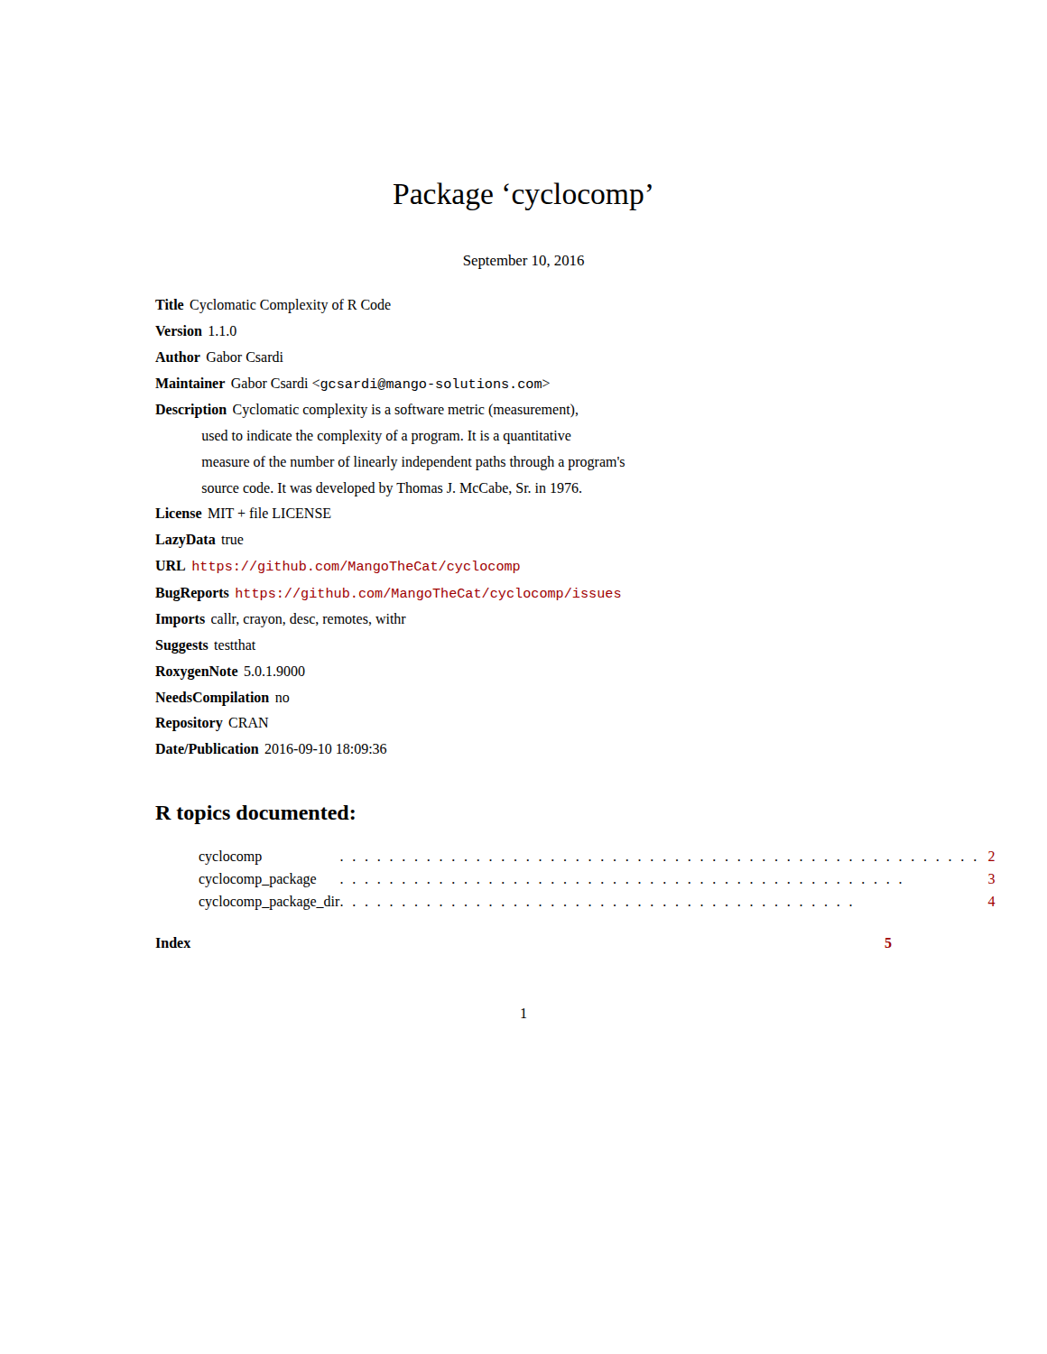Package ‘cyclocomp’
September 10, 2016
Title
Cyclomatic Complexity of R Code
Version
1.1.0
Author
Gabor Csardi
Maintainer
Gabor Csardi <gcsardi@mango-solutions.com>
Description
Cyclomatic complexity is a software metric (measurement),
used to indicate the complexity of a program. It is a quantitative
measure of the number of linearly independent paths through a program's
source code. It was developed by Thomas J. McCabe, Sr. in 1976.
License
MIT + file LICENSE
LazyData
true
URL
https://github.com/MangoTheCat/cyclocomp
BugReports
https://github.com/MangoTheCat/cyclocomp/issues
Imports
callr, crayon, desc, remotes, withr
Suggests
testthat
RoxygenNote
5.0.1.9000
NeedsCompilation
no
Repository
CRAN
Date/Publication
2016-09-10 18:09:36
R topics documented:
| cyclocomp | . . . . . . . . . . . . . . . . . . . . . . . . . . . . . . . . . . . . . . . . . . . . . . . . . . . . | 2 |
| cyclocomp_package | . . . . . . . . . . . . . . . . . . . . . . . . . . . . . . . . . . . . . . . . . . . . . . | 3 |
| cyclocomp_package_dir | . . . . . . . . . . . . . . . . . . . . . . . . . . . . . . . . . . . . . . . . . . | 4 |
Index 5
1